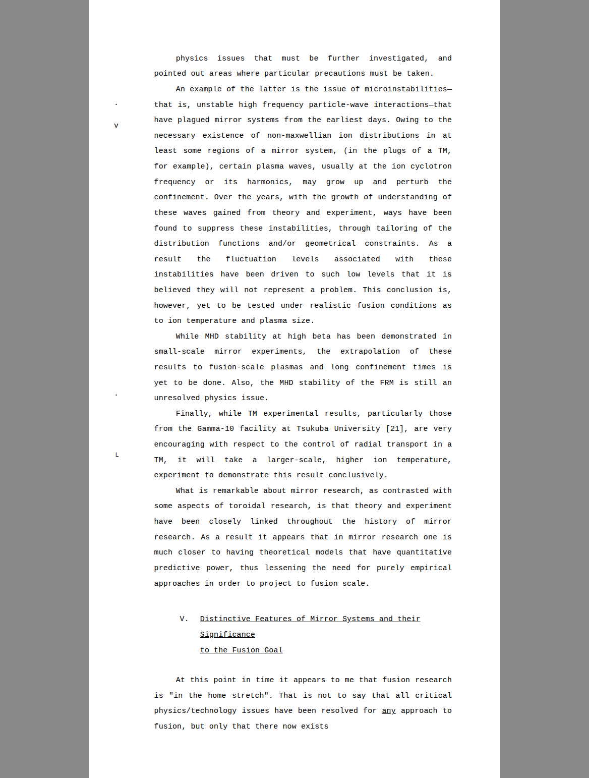. v . └
physics issues that must be further investigated, and pointed out areas where particular precautions must be taken.
An example of the latter is the issue of microinstabilities—that is, unstable high frequency particle-wave interactions—that have plagued mirror systems from the earliest days. Owing to the necessary existence of non-maxwellian ion distributions in at least some regions of a mirror system, (in the plugs of a TM, for example), certain plasma waves, usually at the ion cyclotron frequency or its harmonics, may grow up and perturb the confinement. Over the years, with the growth of understanding of these waves gained from theory and experiment, ways have been found to suppress these instabilities, through tailoring of the distribution functions and/or geometrical constraints. As a result the fluctuation levels associated with these instabilities have been driven to such low levels that it is believed they will not represent a problem. This conclusion is, however, yet to be tested under realistic fusion conditions as to ion temperature and plasma size.
While MHD stability at high beta has been demonstrated in small-scale mirror experiments, the extrapolation of these results to fusion-scale plasmas and long confinement times is yet to be done. Also, the MHD stability of the FRM is still an unresolved physics issue.
Finally, while TM experimental results, particularly those from the Gamma-10 facility at Tsukuba University [21], are very encouraging with respect to the control of radial transport in a TM, it will take a larger-scale, higher ion temperature, experiment to demonstrate this result conclusively.
What is remarkable about mirror research, as contrasted with some aspects of toroidal research, is that theory and experiment have been closely linked throughout the history of mirror research. As a result it appears that in mirror research one is much closer to having theoretical models that have quantitative predictive power, thus lessening the need for purely empirical approaches in order to project to fusion scale.
V. Distinctive Features of Mirror Systems and their Significance to the Fusion Goal
At this point in time it appears to me that fusion research is "in the home stretch". That is not to say that all critical physics/technology issues have been resolved for any approach to fusion, but only that there now exists